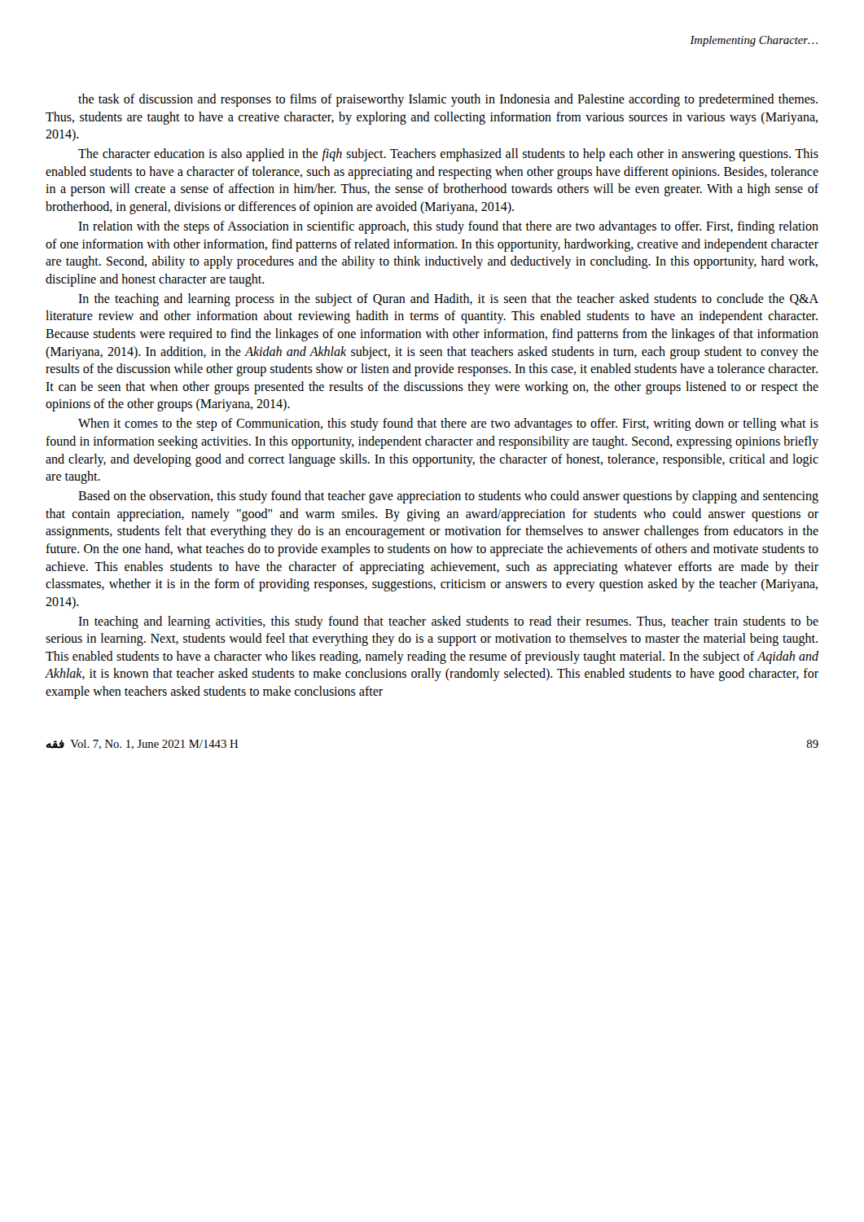Implementing Character…
the task of discussion and responses to films of praiseworthy Islamic youth in Indonesia and Palestine according to predetermined themes. Thus, students are taught to have a creative character, by exploring and collecting information from various sources in various ways (Mariyana, 2014).
The character education is also applied in the fiqh subject. Teachers emphasized all students to help each other in answering questions. This enabled students to have a character of tolerance, such as appreciating and respecting when other groups have different opinions. Besides, tolerance in a person will create a sense of affection in him/her. Thus, the sense of brotherhood towards others will be even greater. With a high sense of brotherhood, in general, divisions or differences of opinion are avoided (Mariyana, 2014).
In relation with the steps of Association in scientific approach, this study found that there are two advantages to offer. First, finding relation of one information with other information, find patterns of related information. In this opportunity, hardworking, creative and independent character are taught. Second, ability to apply procedures and the ability to think inductively and deductively in concluding. In this opportunity, hard work, discipline and honest character are taught.
In the teaching and learning process in the subject of Quran and Hadith, it is seen that the teacher asked students to conclude the Q&A literature review and other information about reviewing hadith in terms of quantity. This enabled students to have an independent character. Because students were required to find the linkages of one information with other information, find patterns from the linkages of that information (Mariyana, 2014). In addition, in the Akidah and Akhlak subject, it is seen that teachers asked students in turn, each group student to convey the results of the discussion while other group students show or listen and provide responses. In this case, it enabled students have a tolerance character. It can be seen that when other groups presented the results of the discussions they were working on, the other groups listened to or respect the opinions of the other groups (Mariyana, 2014).
When it comes to the step of Communication, this study found that there are two advantages to offer. First, writing down or telling what is found in information seeking activities. In this opportunity, independent character and responsibility are taught. Second, expressing opinions briefly and clearly, and developing good and correct language skills. In this opportunity, the character of honest, tolerance, responsible, critical and logic are taught.
Based on the observation, this study found that teacher gave appreciation to students who could answer questions by clapping and sentencing that contain appreciation, namely "good" and warm smiles. By giving an award/appreciation for students who could answer questions or assignments, students felt that everything they do is an encouragement or motivation for themselves to answer challenges from educators in the future. On the one hand, what teaches do to provide examples to students on how to appreciate the achievements of others and motivate students to achieve. This enables students to have the character of appreciating achievement, such as appreciating whatever efforts are made by their classmates, whether it is in the form of providing responses, suggestions, criticism or answers to every question asked by the teacher (Mariyana, 2014).
In teaching and learning activities, this study found that teacher asked students to read their resumes. Thus, teacher train students to be serious in learning. Next, students would feel that everything they do is a support or motivation to themselves to master the material being taught. This enabled students to have a character who likes reading, namely reading the resume of previously taught material. In the subject of Aqidah and Akhlak, it is known that teacher asked students to make conclusions orally (randomly selected). This enabled students to have good character, for example when teachers asked students to make conclusions after
فقه Vol. 7, No. 1, June 2021 M/1443 H 89